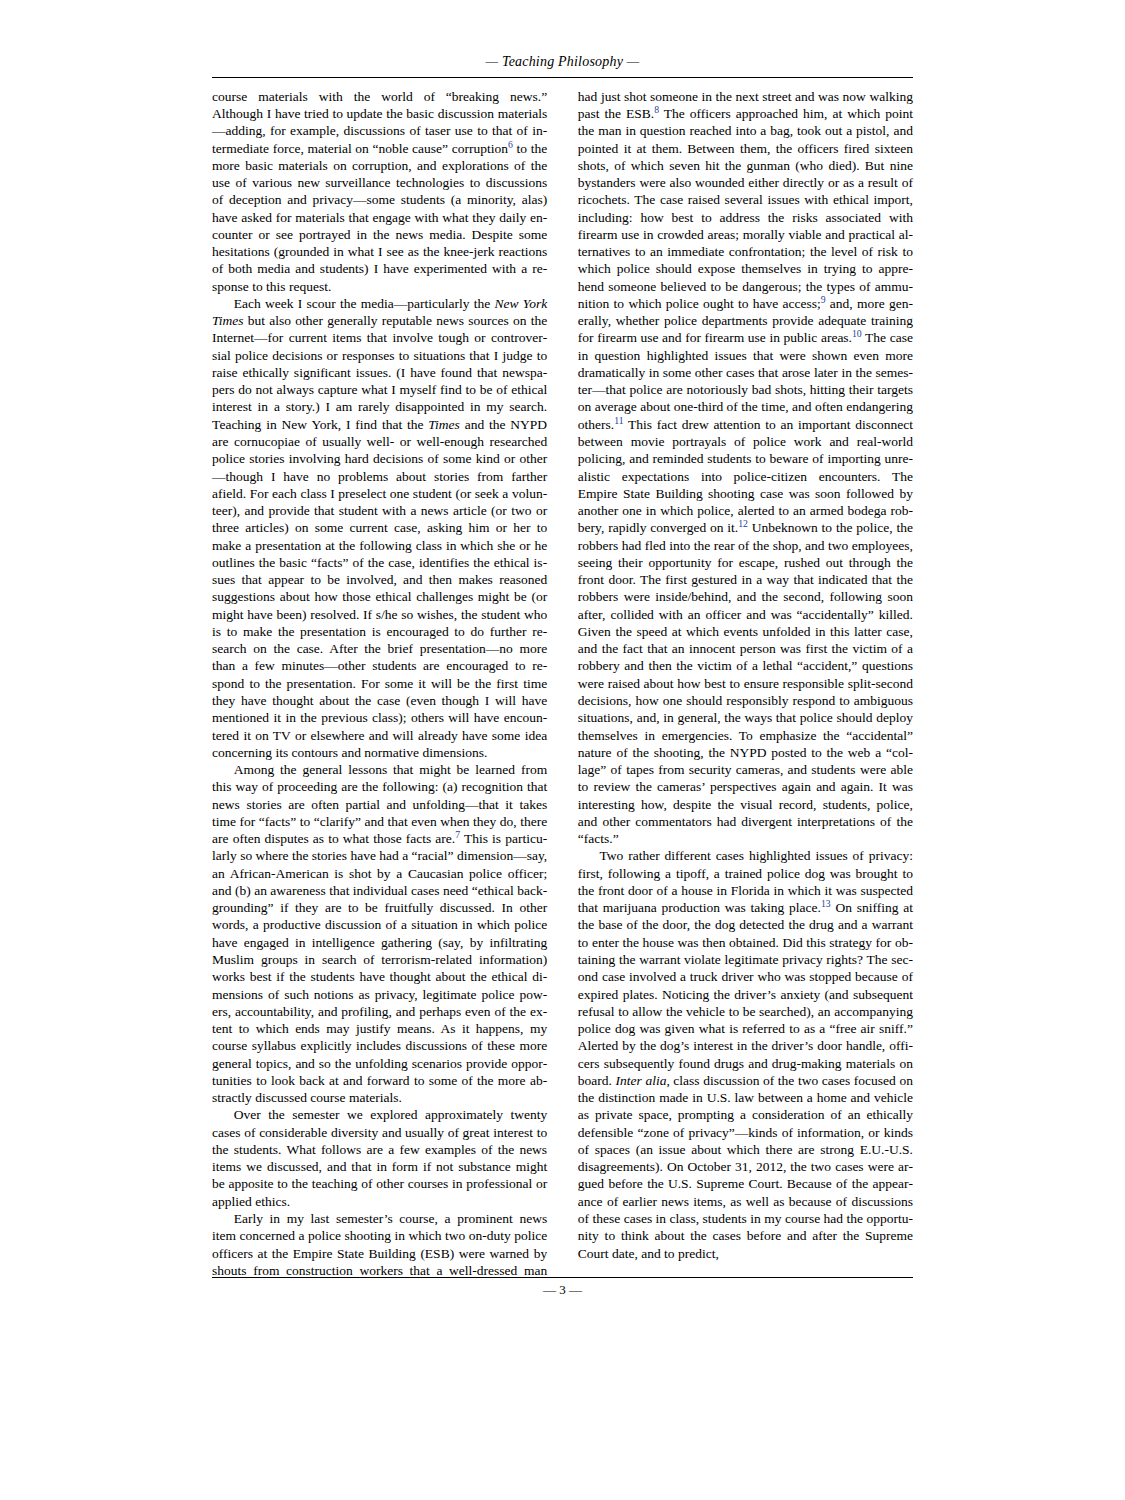— Teaching Philosophy —
course materials with the world of “breaking news.” Although I have tried to update the basic discussion materials—adding, for example, discussions of taser use to that of intermediate force, material on “noble cause” corruption6 to the more basic materials on corruption, and explorations of the use of various new surveillance technologies to discussions of deception and privacy—some students (a minority, alas) have asked for materials that engage with what they daily encounter or see portrayed in the news media. Despite some hesitations (grounded in what I see as the knee-jerk reactions of both media and students) I have experimented with a response to this request.
Each week I scour the media—particularly the New York Times but also other generally reputable news sources on the Internet—for current items that involve tough or controversial police decisions or responses to situations that I judge to raise ethically significant issues. (I have found that newspapers do not always capture what I myself find to be of ethical interest in a story.) I am rarely disappointed in my search. Teaching in New York, I find that the Times and the NYPD are cornucopiae of usually well- or well-enough researched police stories involving hard decisions of some kind or other—though I have no problems about stories from farther afield. For each class I preselect one student (or seek a volunteer), and provide that student with a news article (or two or three articles) on some current case, asking him or her to make a presentation at the following class in which she or he outlines the basic “facts” of the case, identifies the ethical issues that appear to be involved, and then makes reasoned suggestions about how those ethical challenges might be (or might have been) resolved. If s/he so wishes, the student who is to make the presentation is encouraged to do further research on the case. After the brief presentation—no more than a few minutes—other students are encouraged to respond to the presentation. For some it will be the first time they have thought about the case (even though I will have mentioned it in the previous class); others will have encountered it on TV or elsewhere and will already have some idea concerning its contours and normative dimensions.
Among the general lessons that might be learned from this way of proceeding are the following: (a) recognition that news stories are often partial and unfolding—that it takes time for “facts” to “clarify” and that even when they do, there are often disputes as to what those facts are.7 This is particularly so where the stories have had a “racial” dimension—say, an African-American is shot by a Caucasian police officer; and (b) an awareness that individual cases need “ethical backgrounding” if they are to be fruitfully discussed. In other words, a productive discussion of a situation in which police have engaged in intelligence gathering (say, by infiltrating Muslim groups in search of terrorism-related information) works best if the students have thought about the ethical dimensions of such notions as privacy, legitimate police powers, accountability, and profiling, and perhaps even of the extent to which ends may justify means. As it happens, my course syllabus explicitly includes discussions of these more general topics, and so the unfolding scenarios provide opportunities to look back at and forward to some of the more abstractly discussed course materials.
Over the semester we explored approximately twenty cases of considerable diversity and usually of great interest to the students. What follows are a few examples of the news items we discussed, and that in form if not substance might be apposite to the teaching of other courses in professional or applied ethics.
Early in my last semester’s course, a prominent news item concerned a police shooting in which two on-duty police officers at the Empire State Building (ESB) were warned by shouts from construction workers that a well-dressed man had just shot someone in the next street and was now walking past the ESB.8 The officers approached him, at which point the man in question reached into a bag, took out a pistol, and pointed it at them. Between them, the officers fired sixteen shots, of which seven hit the gunman (who died). But nine bystanders were also wounded either directly or as a result of ricochets. The case raised several issues with ethical import, including: how best to address the risks associated with firearm use in crowded areas; morally viable and practical alternatives to an immediate confrontation; the level of risk to which police should expose themselves in trying to apprehend someone believed to be dangerous; the types of ammunition to which police ought to have access;9 and, more generally, whether police departments provide adequate training for firearm use and for firearm use in public areas.10 The case in question highlighted issues that were shown even more dramatically in some other cases that arose later in the semester—that police are notoriously bad shots, hitting their targets on average about one-third of the time, and often endangering others.11 This fact drew attention to an important disconnect between movie portrayals of police work and real-world policing, and reminded students to beware of importing unrealistic expectations into police-citizen encounters. The Empire State Building shooting case was soon followed by another one in which police, alerted to an armed bodega robbery, rapidly converged on it.12 Unbeknown to the police, the robbers had fled into the rear of the shop, and two employees, seeing their opportunity for escape, rushed out through the front door. The first gestured in a way that indicated that the robbers were inside/behind, and the second, following soon after, collided with an officer and was “accidentally” killed. Given the speed at which events unfolded in this latter case, and the fact that an innocent person was first the victim of a robbery and then the victim of a lethal “accident,” questions were raised about how best to ensure responsible split-second decisions, how one should responsibly respond to ambiguous situations, and, in general, the ways that police should deploy themselves in emergencies. To emphasize the “accidental” nature of the shooting, the NYPD posted to the web a “collage” of tapes from security cameras, and students were able to review the cameras’ perspectives again and again. It was interesting how, despite the visual record, students, police, and other commentators had divergent interpretations of the “facts.”
Two rather different cases highlighted issues of privacy: first, following a tipoff, a trained police dog was brought to the front door of a house in Florida in which it was suspected that marijuana production was taking place.13 On sniffing at the base of the door, the dog detected the drug and a warrant to enter the house was then obtained. Did this strategy for obtaining the warrant violate legitimate privacy rights? The second case involved a truck driver who was stopped because of expired plates. Noticing the driver’s anxiety (and subsequent refusal to allow the vehicle to be searched), an accompanying police dog was given what is referred to as a “free air sniff.” Alerted by the dog’s interest in the driver’s door handle, officers subsequently found drugs and drug-making materials on board. Inter alia, class discussion of the two cases focused on the distinction made in U.S. law between a home and vehicle as private space, prompting a consideration of an ethically defensible “zone of privacy”—kinds of information, or kinds of spaces (an issue about which there are strong E.U.-U.S. disagreements). On October 31, 2012, the two cases were argued before the U.S. Supreme Court. Because of the appearance of earlier news items, as well as because of discussions of these cases in class, students in my course had the opportunity to think about the cases before and after the Supreme Court date, and to predict,
— 3 —